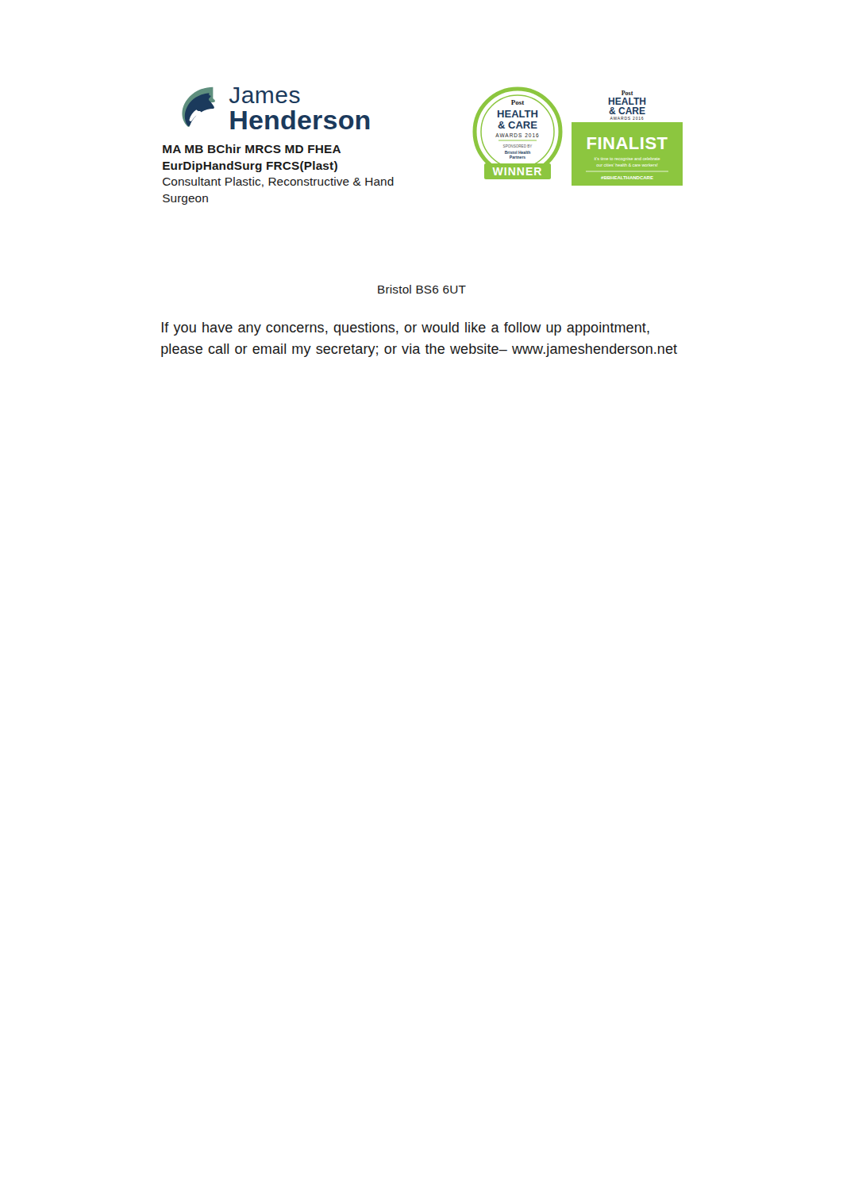James Henderson
MA MB BChir MRCS MD FHEA
EurDipHandSurg FRCS(Plast)
Consultant Plastic, Reconstructive & Hand Surgeon
Post HEALTH & CARE AWARDS 2016 SPONSORED BY Bristol Health Partners WINNER Post HEALTH & CARE AWARDS 2016 FINALIST it’s time to recognise and celebrate our cities’ health & care workers! #BBHEALTHANDCARE
Bristol BS6 6UT
If you have any concerns, questions, or would like a follow up appointment, please call or email my secretary; or via the website– www.jameshenderson.net